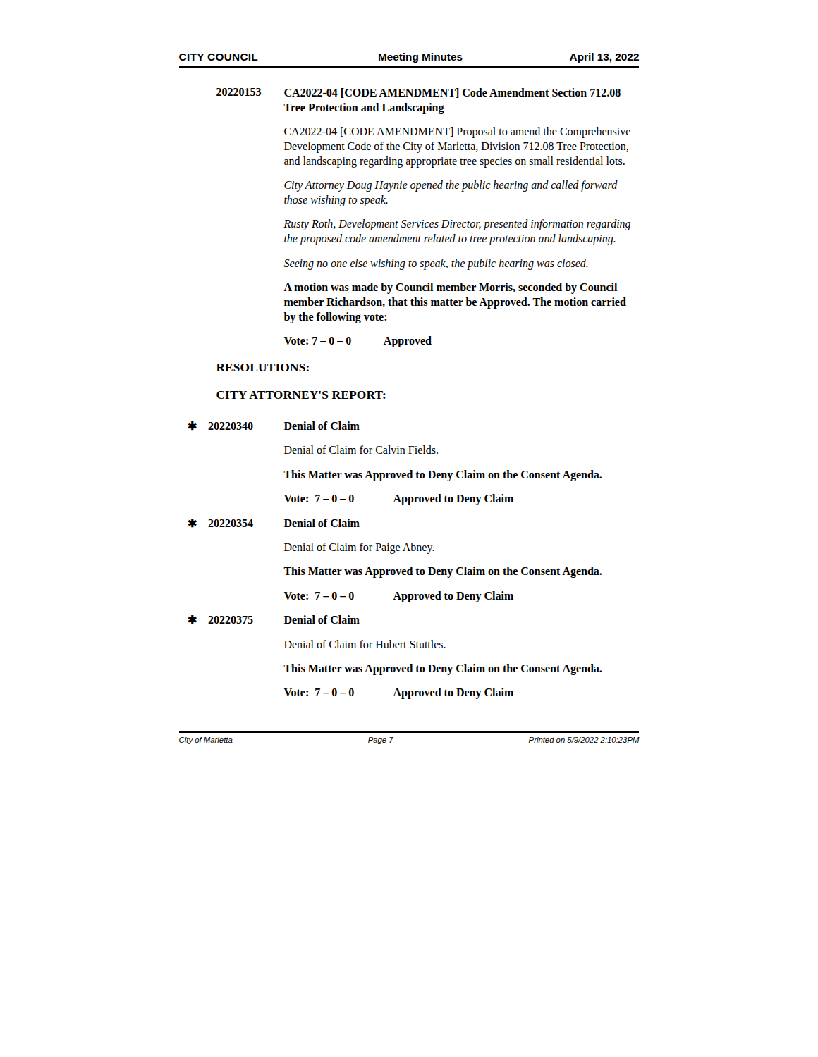CITY COUNCIL
Meeting Minutes
April 13, 2022
20220153
CA2022-04 [CODE AMENDMENT] Code Amendment Section 712.08 Tree Protection and Landscaping
CA2022-04 [CODE AMENDMENT] Proposal to amend the Comprehensive Development Code of the City of Marietta, Division 712.08 Tree Protection, and landscaping regarding appropriate tree species on small residential lots.
City Attorney Doug Haynie opened the public hearing and called forward those wishing to speak.
Rusty Roth, Development Services Director, presented information regarding the proposed code amendment related to tree protection and landscaping.
Seeing no one else wishing to speak, the public hearing was closed.
A motion was made by Council member Morris, seconded by Council member Richardson, that this matter be Approved. The motion carried by the following vote:
Vote: 7 – 0 – 0 Approved
RESOLUTIONS:
CITY ATTORNEY'S REPORT:
✱20220340
Denial of Claim
Denial of Claim for Calvin Fields.
This Matter was Approved to Deny Claim on the Consent Agenda.
Vote: 7 – 0 – 0 Approved to Deny Claim
✱20220354
Denial of Claim
Denial of Claim for Paige Abney.
This Matter was Approved to Deny Claim on the Consent Agenda.
Vote: 7 – 0 – 0 Approved to Deny Claim
✱20220375
Denial of Claim
Denial of Claim for Hubert Stuttles.
This Matter was Approved to Deny Claim on the Consent Agenda.
Vote: 7 – 0 – 0 Approved to Deny Claim
City of Marietta
Page 7
Printed on 5/9/2022 2:10:23PM